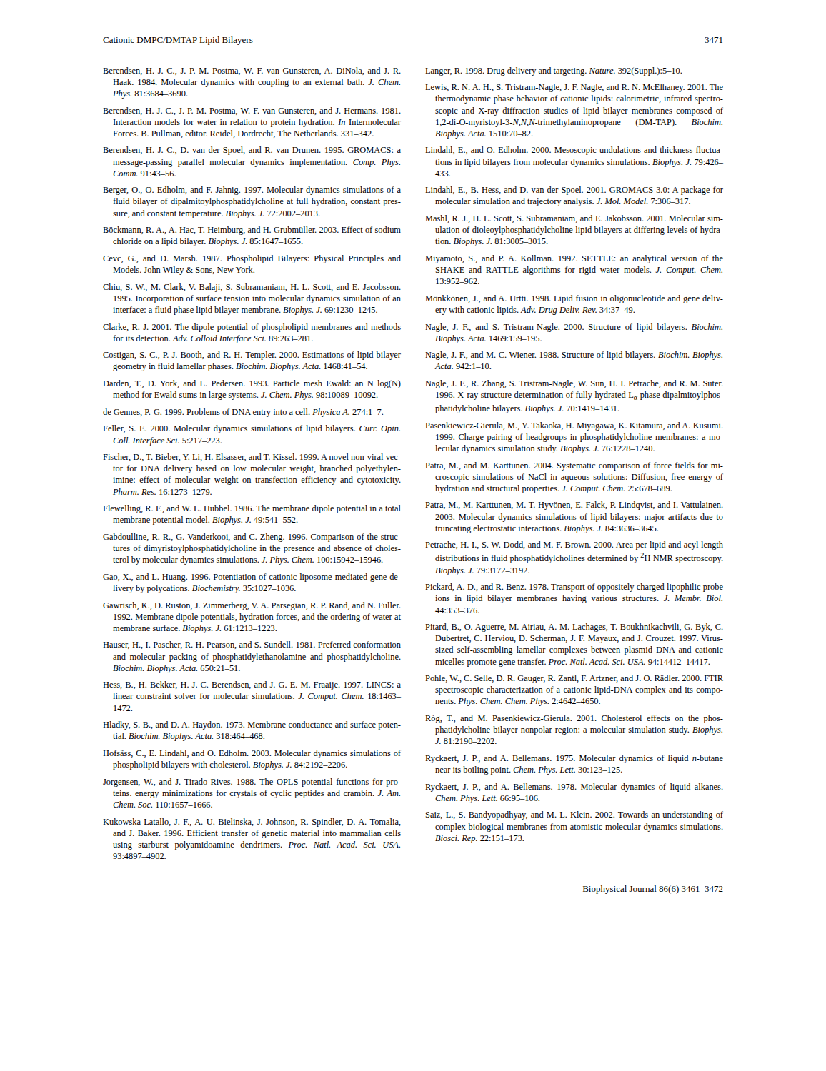Cationic DMPC/DMTAP Lipid Bilayers 3471
Berendsen, H. J. C., J. P. M. Postma, W. F. van Gunsteren, A. DiNola, and J. R. Haak. 1984. Molecular dynamics with coupling to an external bath. J. Chem. Phys. 81:3684–3690.
Berendsen, H. J. C., J. P. M. Postma, W. F. van Gunsteren, and J. Hermans. 1981. Interaction models for water in relation to protein hydration. In Intermolecular Forces. B. Pullman, editor. Reidel, Dordrecht, The Netherlands. 331–342.
Berendsen, H. J. C., D. van der Spoel, and R. van Drunen. 1995. GROMACS: a message-passing parallel molecular dynamics implementation. Comp. Phys. Comm. 91:43–56.
Berger, O., O. Edholm, and F. Jahnig. 1997. Molecular dynamics simulations of a fluid bilayer of dipalmitoylphosphatidylcholine at full hydration, constant pressure, and constant temperature. Biophys. J. 72:2002–2013.
Böckmann, R. A., A. Hac, T. Heimburg, and H. Grubmüller. 2003. Effect of sodium chloride on a lipid bilayer. Biophys. J. 85:1647–1655.
Cevc, G., and D. Marsh. 1987. Phospholipid Bilayers: Physical Principles and Models. John Wiley & Sons, New York.
Chiu, S. W., M. Clark, V. Balaji, S. Subramaniam, H. L. Scott, and E. Jacobsson. 1995. Incorporation of surface tension into molecular dynamics simulation of an interface: a fluid phase lipid bilayer membrane. Biophys. J. 69:1230–1245.
Clarke, R. J. 2001. The dipole potential of phospholipid membranes and methods for its detection. Adv. Colloid Interface Sci. 89:263–281.
Costigan, S. C., P. J. Booth, and R. H. Templer. 2000. Estimations of lipid bilayer geometry in fluid lamellar phases. Biochim. Biophys. Acta. 1468:41–54.
Darden, T., D. York, and L. Pedersen. 1993. Particle mesh Ewald: an N log(N) method for Ewald sums in large systems. J. Chem. Phys. 98:10089–10092.
de Gennes, P.-G. 1999. Problems of DNA entry into a cell. Physica A. 274:1–7.
Feller, S. E. 2000. Molecular dynamics simulations of lipid bilayers. Curr. Opin. Coll. Interface Sci. 5:217–223.
Fischer, D., T. Bieber, Y. Li, H. Elsasser, and T. Kissel. 1999. A novel non-viral vector for DNA delivery based on low molecular weight, branched polyethylenimine: effect of molecular weight on transfection efficiency and cytotoxicity. Pharm. Res. 16:1273–1279.
Flewelling, R. F., and W. L. Hubbel. 1986. The membrane dipole potential in a total membrane potential model. Biophys. J. 49:541–552.
Gabdoulline, R. R., G. Vanderkooi, and C. Zheng. 1996. Comparison of the structures of dimyristoylphosphatidylcholine in the presence and absence of cholesterol by molecular dynamics simulations. J. Phys. Chem. 100:15942–15946.
Gao, X., and L. Huang. 1996. Potentiation of cationic liposome-mediated gene delivery by polycations. Biochemistry. 35:1027–1036.
Gawrisch, K., D. Ruston, J. Zimmerberg, V. A. Parsegian, R. P. Rand, and N. Fuller. 1992. Membrane dipole potentials, hydration forces, and the ordering of water at membrane surface. Biophys. J. 61:1213–1223.
Hauser, H., I. Pascher, R. H. Pearson, and S. Sundell. 1981. Preferred conformation and molecular packing of phosphatidylethanolamine and phosphatidylcholine. Biochim. Biophys. Acta. 650:21–51.
Hess, B., H. Bekker, H. J. C. Berendsen, and J. G. E. M. Fraaije. 1997. LINCS: a linear constraint solver for molecular simulations. J. Comput. Chem. 18:1463–1472.
Hladky, S. B., and D. A. Haydon. 1973. Membrane conductance and surface potential. Biochim. Biophys. Acta. 318:464–468.
Hofsäss, C., E. Lindahl, and O. Edholm. 2003. Molecular dynamics simulations of phospholipid bilayers with cholesterol. Biophys. J. 84:2192–2206.
Jorgensen, W., and J. Tirado-Rives. 1988. The OPLS potential functions for proteins. energy minimizations for crystals of cyclic peptides and crambin. J. Am. Chem. Soc. 110:1657–1666.
Kukowska-Latallo, J. F., A. U. Bielinska, J. Johnson, R. Spindler, D. A. Tomalia, and J. Baker. 1996. Efficient transfer of genetic material into mammalian cells using starburst polyamidoamine dendrimers. Proc. Natl. Acad. Sci. USA. 93:4897–4902.
Langer, R. 1998. Drug delivery and targeting. Nature. 392(Suppl.):5–10.
Lewis, R. N. A. H., S. Tristram-Nagle, J. F. Nagle, and R. N. McElhaney. 2001. The thermodynamic phase behavior of cationic lipids: calorimetric, infrared spectroscopic and X-ray diffraction studies of lipid bilayer membranes composed of 1,2-di-O-myristoyl-3-N,N,N-trimethylaminopropane (DM-TAP). Biochim. Biophys. Acta. 1510:70–82.
Lindahl, E., and O. Edholm. 2000. Mesoscopic undulations and thickness fluctuations in lipid bilayers from molecular dynamics simulations. Biophys. J. 79:426–433.
Lindahl, E., B. Hess, and D. van der Spoel. 2001. GROMACS 3.0: A package for molecular simulation and trajectory analysis. J. Mol. Model. 7:306–317.
Mashl, R. J., H. L. Scott, S. Subramaniam, and E. Jakobsson. 2001. Molecular simulation of dioleoylphosphatidylcholine lipid bilayers at differing levels of hydration. Biophys. J. 81:3005–3015.
Miyamoto, S., and P. A. Kollman. 1992. SETTLE: an analytical version of the SHAKE and RATTLE algorithms for rigid water models. J. Comput. Chem. 13:952–962.
Mönkkönen, J., and A. Urtti. 1998. Lipid fusion in oligonucleotide and gene delivery with cationic lipids. Adv. Drug Deliv. Rev. 34:37–49.
Nagle, J. F., and S. Tristram-Nagle. 2000. Structure of lipid bilayers. Biochim. Biophys. Acta. 1469:159–195.
Nagle, J. F., and M. C. Wiener. 1988. Structure of lipid bilayers. Biochim. Biophys. Acta. 942:1–10.
Nagle, J. F., R. Zhang, S. Tristram-Nagle, W. Sun, H. I. Petrache, and R. M. Suter. 1996. X-ray structure determination of fully hydrated Lα phase dipalmitoylphosphatidylcholine bilayers. Biophys. J. 70:1419–1431.
Pasenkiewicz-Gierula, M., Y. Takaoka, H. Miyagawa, K. Kitamura, and A. Kusumi. 1999. Charge pairing of headgroups in phosphatidylcholine membranes: a molecular dynamics simulation study. Biophys. J. 76:1228–1240.
Patra, M., and M. Karttunen. 2004. Systematic comparison of force fields for microscopic simulations of NaCl in aqueous solutions: Diffusion, free energy of hydration and structural properties. J. Comput. Chem. 25:678–689.
Patra, M., M. Karttunen, M. T. Hyvönen, E. Falck, P. Lindqvist, and I. Vattulainen. 2003. Molecular dynamics simulations of lipid bilayers: major artifacts due to truncating electrostatic interactions. Biophys. J. 84:3636–3645.
Petrache, H. I., S. W. Dodd, and M. F. Brown. 2000. Area per lipid and acyl length distributions in fluid phosphatidylcholines determined by 2H NMR spectroscopy. Biophys. J. 79:3172–3192.
Pickard, A. D., and R. Benz. 1978. Transport of oppositely charged lipophilic probe ions in lipid bilayer membranes having various structures. J. Membr. Biol. 44:353–376.
Pitard, B., O. Aguerre, M. Airiau, A. M. Lachages, T. Boukhnikachvili, G. Byk, C. Dubertret, C. Herviou, D. Scherman, J. F. Mayaux, and J. Crouzet. 1997. Virus-sized self-assembling lamellar complexes between plasmid DNA and cationic micelles promote gene transfer. Proc. Natl. Acad. Sci. USA. 94:14412–14417.
Pohle, W., C. Selle, D. R. Gauger, R. Zantl, F. Artzner, and J. O. Rädler. 2000. FTIR spectroscopic characterization of a cationic lipid-DNA complex and its components. Phys. Chem. Chem. Phys. 2:4642–4650.
Róg, T., and M. Pasenkiewicz-Gierula. 2001. Cholesterol effects on the phosphatidylcholine bilayer nonpolar region: a molecular simulation study. Biophys. J. 81:2190–2202.
Ryckaert, J. P., and A. Bellemans. 1975. Molecular dynamics of liquid n-butane near its boiling point. Chem. Phys. Lett. 30:123–125.
Ryckaert, J. P., and A. Bellemans. 1978. Molecular dynamics of liquid alkanes. Chem. Phys. Lett. 66:95–106.
Saiz, L., S. Bandyopadhyay, and M. L. Klein. 2002. Towards an understanding of complex biological membranes from atomistic molecular dynamics simulations. Biosci. Rep. 22:151–173.
Biophysical Journal 86(6) 3461–3472